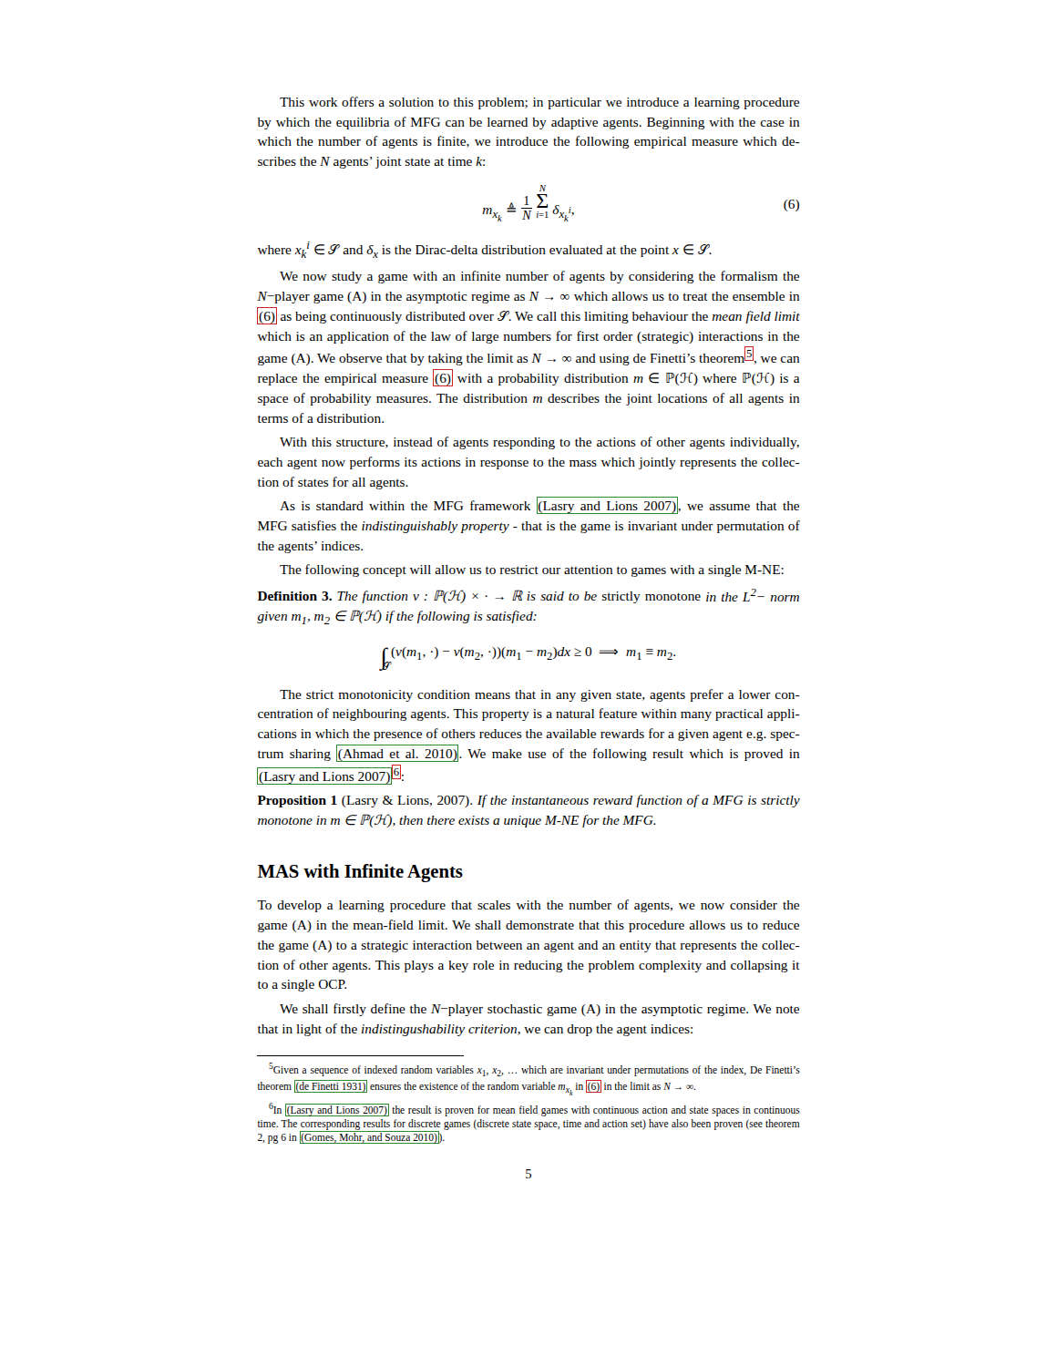This work offers a solution to this problem; in particular we introduce a learning procedure by which the equilibria of MFG can be learned by adaptive agents. Beginning with the case in which the number of agents is finite, we introduce the following empirical measure which describes the N agents’ joint state at time k:
mxk ≜ 1 N NΣi=1 δxki, (6)
where xki ∈ 𝒮 and δx is the Dirac-delta distribution evaluated at the point x ∈ 𝒮.
We now study a game with an infinite number of agents by considering the formalism the N−player game (A) in the asymptotic regime as N → ∞ which allows us to treat the ensemble in (6) as being continuously distributed over 𝒮. We call this limiting behaviour the mean field limit which is an application of the law of large numbers for first order (strategic) interactions in the game (A). We observe that by taking the limit as N → ∞ and using de Finetti’s theorem5, we can replace the empirical measure (6) with a probability distribution m ∈ ℙ(ℋ) where ℙ(ℋ) is a space of probability measures. The distribution m describes the joint locations of all agents in terms of a distribution.
With this structure, instead of agents responding to the actions of other agents individually, each agent now performs its actions in response to the mass which jointly represents the collection of states for all agents.
As is standard within the MFG framework (Lasry and Lions 2007), we assume that the MFG satisfies the indistinguishably property - that is the game is invariant under permutation of the agents’ indices.
The following concept will allow us to restrict our attention to games with a single M-NE:
Definition 3. The function v : ℙ(ℋ) × · → ℝ is said to be strictly monotone in the L2− norm given m1, m2 ∈ ℙ(ℋ) if the following is satisfied:
∫𝒮(v(m1, ·) − v(m2, ·))(m1 − m2)dx ≥ 0 ⟹ m1 ≡ m2.
The strict monotonicity condition means that in any given state, agents prefer a lower concentration of neighbouring agents. This property is a natural feature within many practical applications in which the presence of others reduces the available rewards for a given agent e.g. spectrum sharing (Ahmad et al. 2010). We make use of the following result which is proved in (Lasry and Lions 2007)6:
Proposition 1 (Lasry & Lions, 2007). If the instantaneous reward function of a MFG is strictly monotone in m ∈ ℙ(ℋ), then there exists a unique M-NE for the MFG.
MAS with Infinite Agents
To develop a learning procedure that scales with the number of agents, we now consider the game (A) in the mean-field limit. We shall demonstrate that this procedure allows us to reduce the game (A) to a strategic interaction between an agent and an entity that represents the collection of other agents. This plays a key role in reducing the problem complexity and collapsing it to a single OCP.
We shall firstly define the N−player stochastic game (A) in the asymptotic regime. We note that in light of the indistingushability criterion, we can drop the agent indices:
5Given a sequence of indexed random variables x1, x2, … which are invariant under permutations of the index, De Finetti’s theorem (de Finetti 1931) ensures the existence of the random variable mxk in (6) in the limit as N → ∞.
6In (Lasry and Lions 2007) the result is proven for mean field games with continuous action and state spaces in continuous time. The corresponding results for discrete games (discrete state space, time and action set) have also been proven (see theorem 2, pg 6 in (Gomes, Mohr, and Souza 2010)).
5